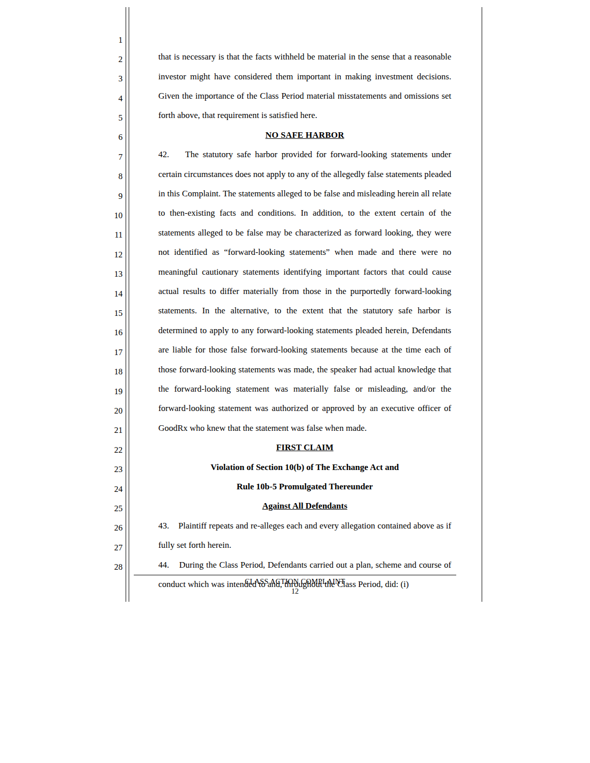1
2
3
4
5
6
7
8
9
10
11
12
13
14
15
16
17
18
19
20
21
22
23
24
25
26
27
28
that is necessary is that the facts withheld be material in the sense that a reasonable investor might have considered them important in making investment decisions. Given the importance of the Class Period material misstatements and omissions set forth above, that requirement is satisfied here.
NO SAFE HARBOR
42. The statutory safe harbor provided for forward-looking statements under certain circumstances does not apply to any of the allegedly false statements pleaded in this Complaint. The statements alleged to be false and misleading herein all relate to then-existing facts and conditions. In addition, to the extent certain of the statements alleged to be false may be characterized as forward looking, they were not identified as “forward-looking statements” when made and there were no meaningful cautionary statements identifying important factors that could cause actual results to differ materially from those in the purportedly forward-looking statements. In the alternative, to the extent that the statutory safe harbor is determined to apply to any forward-looking statements pleaded herein, Defendants are liable for those false forward-looking statements because at the time each of those forward-looking statements was made, the speaker had actual knowledge that the forward-looking statement was materially false or misleading, and/or the forward-looking statement was authorized or approved by an executive officer of GoodRx who knew that the statement was false when made.
FIRST CLAIM
Violation of Section 10(b) of The Exchange Act and
Rule 10b-5 Promulgated Thereunder
Against All Defendants
43. Plaintiff repeats and re-alleges each and every allegation contained above as if fully set forth herein.
44. During the Class Period, Defendants carried out a plan, scheme and course of conduct which was intended to and, throughout the Class Period, did: (i)
CLASS ACTION COMPLAINT
12